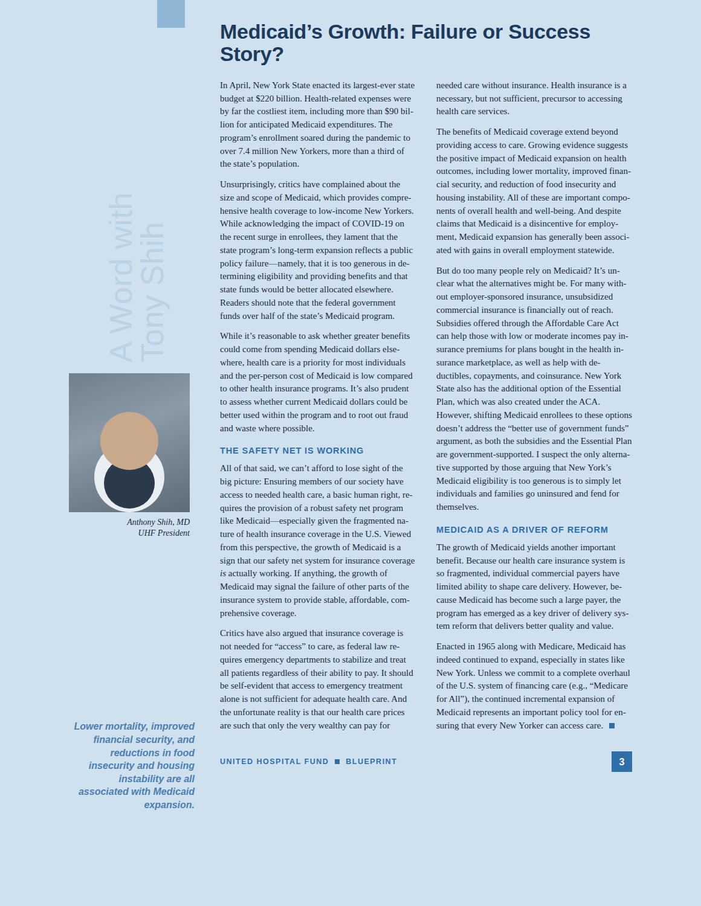A Word with
Tony Shih
Anthony Shih, MD
UHF President
Lower mortality, improved financial security, and reductions in food insecurity and housing instability are all associated with Medicaid expansion.
Medicaid’s Growth: Failure or Success Story?
In April, New York State enacted its largest-ever state budget at $220 billion. Health-related expenses were by far the costliest item, including more than $90 billion for anticipated Medicaid expenditures. The program’s enrollment soared during the pandemic to over 7.4 million New Yorkers, more than a third of the state’s population.
Unsurprisingly, critics have complained about the size and scope of Medicaid, which provides comprehensive health coverage to low-income New Yorkers. While acknowledging the impact of COVID-19 on the recent surge in enrollees, they lament that the state program’s long-term expansion reflects a public policy failure—namely, that it is too generous in determining eligibility and providing benefits and that state funds would be better allocated elsewhere. Readers should note that the federal government funds over half of the state’s Medicaid program.
While it’s reasonable to ask whether greater benefits could come from spending Medicaid dollars elsewhere, health care is a priority for most individuals and the per-person cost of Medicaid is low compared to other health insurance programs. It’s also prudent to assess whether current Medicaid dollars could be better used within the program and to root out fraud and waste where possible.
The Safety Net Is Working
All of that said, we can’t afford to lose sight of the big picture: Ensuring members of our society have access to needed health care, a basic human right, requires the provision of a robust safety net program like Medicaid—especially given the fragmented nature of health insurance coverage in the U.S. Viewed from this perspective, the growth of Medicaid is a sign that our safety net system for insurance coverage is actually working. If anything, the growth of Medicaid may signal the failure of other parts of the insurance system to provide stable, affordable, comprehensive coverage.
Critics have also argued that insurance coverage is not needed for “access” to care, as federal law requires emergency departments to stabilize and treat all patients regardless of their ability to pay. It should be self-evident that access to emergency treatment alone is not sufficient for adequate health care. And the unfortunate reality is that our health care prices are such that only the very wealthy can pay for needed care without insurance. Health insurance is a necessary, but not sufficient, precursor to accessing health care services.
The benefits of Medicaid coverage extend beyond providing access to care. Growing evidence suggests the positive impact of Medicaid expansion on health outcomes, including lower mortality, improved financial security, and reduction of food insecurity and housing instability. All of these are important components of overall health and well-being. And despite claims that Medicaid is a disincentive for employment, Medicaid expansion has generally been associated with gains in overall employment statewide.
But do too many people rely on Medicaid? It’s unclear what the alternatives might be. For many without employer-sponsored insurance, unsubsidized commercial insurance is financially out of reach. Subsidies offered through the Affordable Care Act can help those with low or moderate incomes pay insurance premiums for plans bought in the health insurance marketplace, as well as help with deductibles, copayments, and coinsurance. New York State also has the additional option of the Essential Plan, which was also created under the ACA. However, shifting Medicaid enrollees to these options doesn’t address the “better use of government funds” argument, as both the subsidies and the Essential Plan are government-supported. I suspect the only alternative supported by those arguing that New York’s Medicaid eligibility is too generous is to simply let individuals and families go uninsured and fend for themselves.
Medicaid as a Driver of Reform
The growth of Medicaid yields another important benefit. Because our health care insurance system is so fragmented, individual commercial payers have limited ability to shape care delivery. However, because Medicaid has become such a large payer, the program has emerged as a key driver of delivery system reform that delivers better quality and value.
Enacted in 1965 along with Medicare, Medicaid has indeed continued to expand, especially in states like New York. Unless we commit to a complete overhaul of the U.S. system of financing care (e.g., “Medicare for All”), the continued incremental expansion of Medicaid represents an important policy tool for ensuring that every New Yorker can access care.
UNITED HOSPITAL FUND BLUEPRINT
3